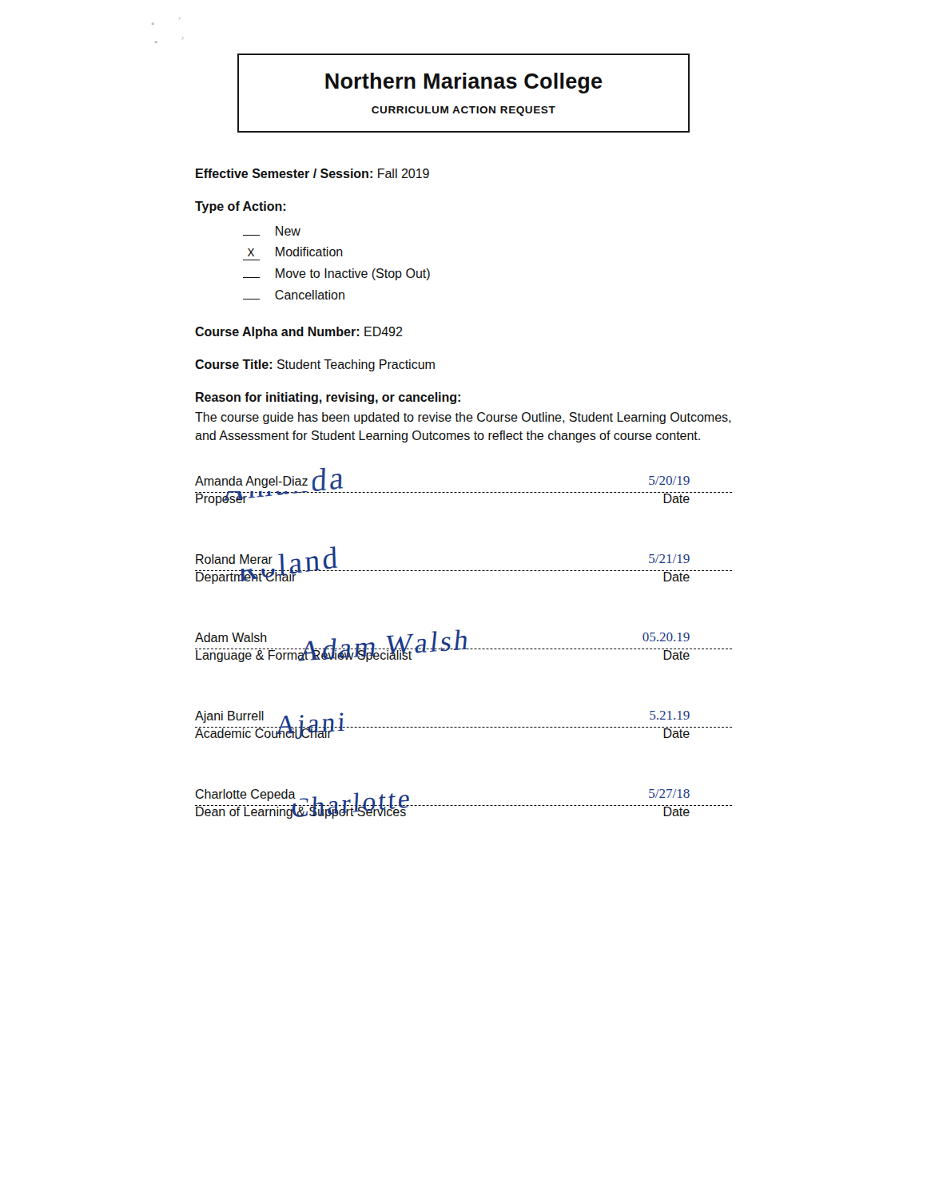• ’ • ’
Northern Marianas College
CURRICULUM ACTION REQUEST
Effective Semester / Session: Fall 2019
Type of Action:
| | New |
| X | Modification |
| | Move to Inactive (Stop Out) |
| | Cancellation |
Course Alpha and Number: ED492
Course Title: Student Teaching Practicum
Reason for initiating, revising, or canceling:
The course guide has been updated to revise the Course Outline, Student Learning Outcomes, and Assessment for Student Learning Outcomes to reflect the changes of course content.
A m a n d a
Amanda Angel-Diaz 5/20/19
Proposer Date
R o l a n d
Roland Merar 5/21/19
Department Chair Date
A d a m  W a l s h
Adam Walsh 05.20.19
Language & Format Review Specialist Date
A j a n i
Ajani Burrell 5.21.19
Academic Council Chair Date
C h a r l o t t e
Charlotte Cepeda 5/27/18
Dean of Learning & Support Services Date